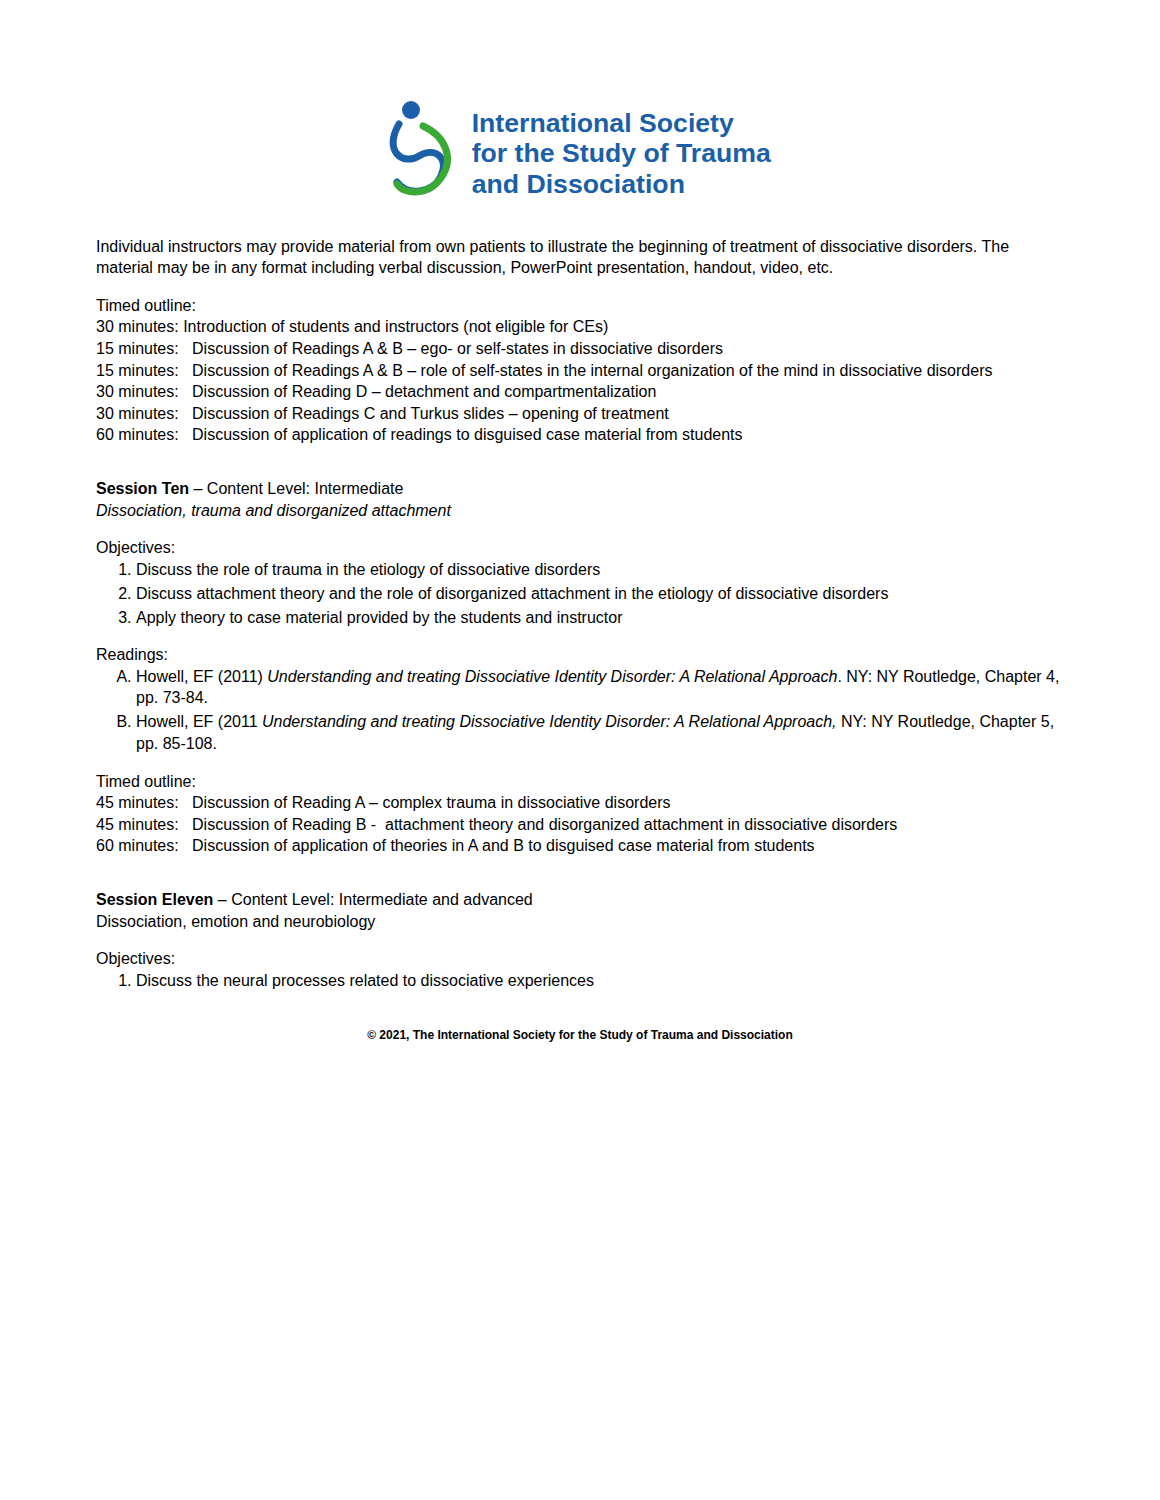International Society
for the Study of Trauma
and Dissociation
Individual instructors may provide material from own patients to illustrate the beginning of treatment of dissociative disorders. The material may be in any format including verbal discussion, PowerPoint presentation, handout, video, etc.
Timed outline:
30 minutes: Introduction of students and instructors (not eligible for CEs)
15 minutes: Discussion of Readings A & B – ego- or self-states in dissociative disorders
15 minutes: Discussion of Readings A & B – role of self-states in the internal organization of the mind in dissociative disorders
30 minutes: Discussion of Reading D – detachment and compartmentalization
30 minutes: Discussion of Readings C and Turkus slides – opening of treatment
60 minutes: Discussion of application of readings to disguised case material from students
Session Ten – Content Level: Intermediate
Dissociation, trauma and disorganized attachment
Objectives:
Discuss the role of trauma in the etiology of dissociative disorders
Discuss attachment theory and the role of disorganized attachment in the etiology of dissociative disorders
Apply theory to case material provided by the students and instructor
Readings:
Howell, EF (2011) Understanding and treating Dissociative Identity Disorder: A Relational Approach. NY: NY Routledge, Chapter 4, pp. 73-84.
Howell, EF (2011 Understanding and treating Dissociative Identity Disorder: A Relational Approach, NY: NY Routledge, Chapter 5, pp. 85-108.
Timed outline:
45 minutes: Discussion of Reading A – complex trauma in dissociative disorders
45 minutes: Discussion of Reading B - attachment theory and disorganized attachment in dissociative disorders
60 minutes: Discussion of application of theories in A and B to disguised case material from students
Session Eleven – Content Level: Intermediate and advanced
Dissociation, emotion and neurobiology
Objectives:
Discuss the neural processes related to dissociative experiences
© 2021, The International Society for the Study of Trauma and Dissociation